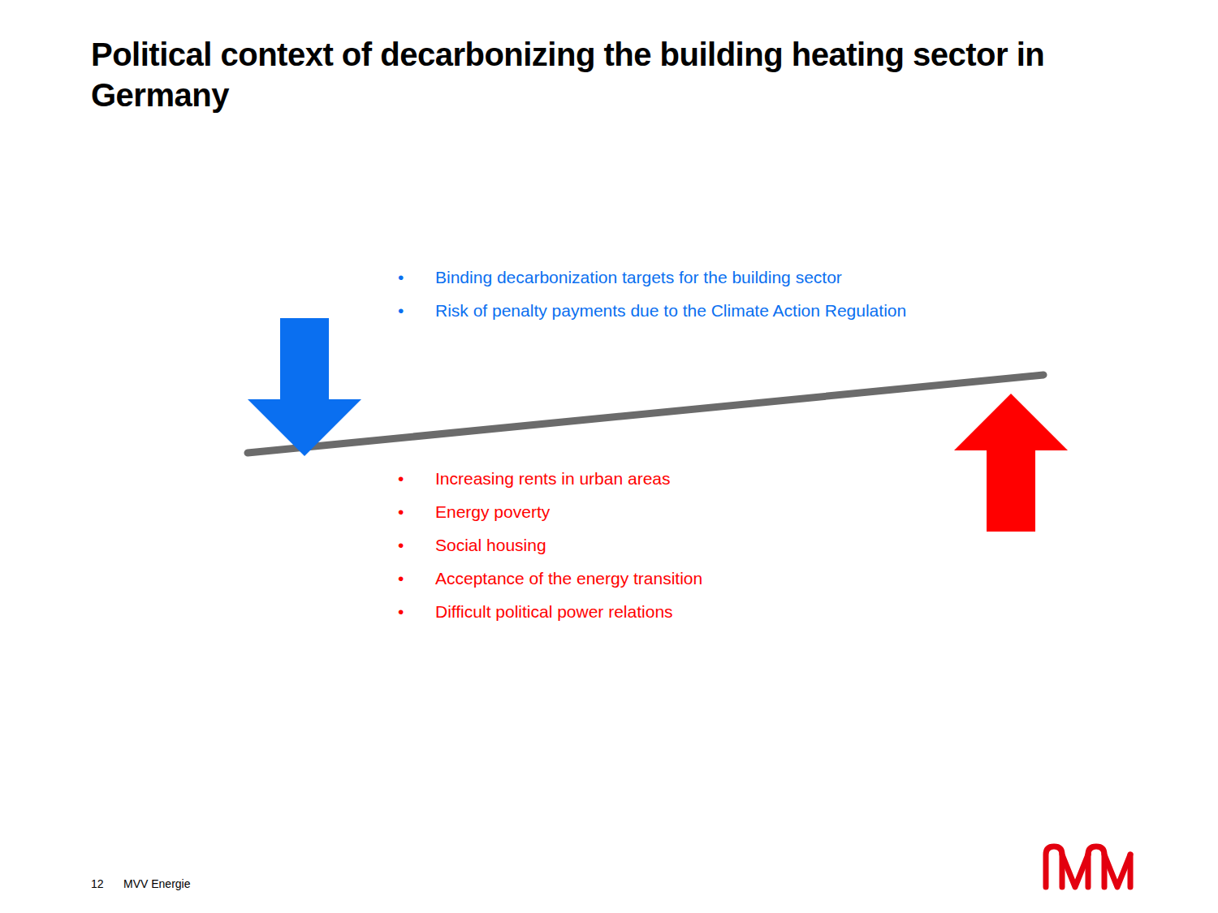Political context of decarbonizing the building heating sector in Germany
Binding decarbonization targets for the building sector
Risk of penalty payments due to the Climate Action Regulation
Increasing rents in urban areas
Energy poverty
Social housing
Acceptance of the energy transition
Difficult political power relations
12 MVV Energie